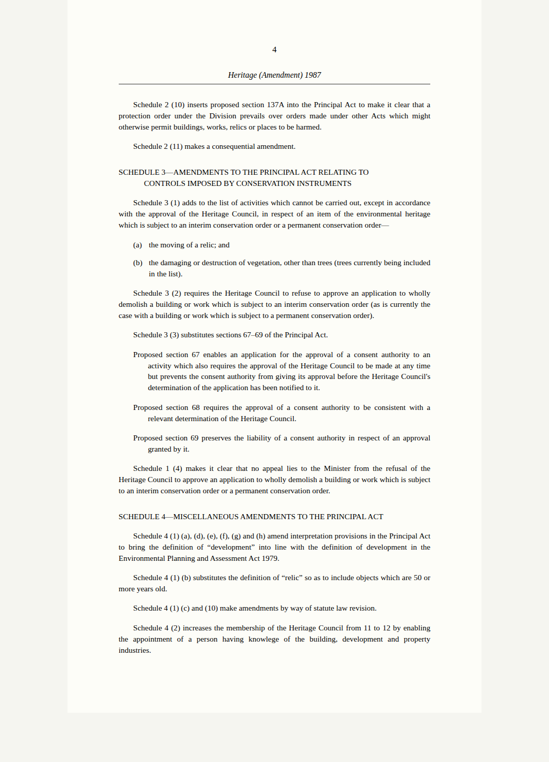4
Heritage (Amendment) 1987
Schedule 2 (10) inserts proposed section 137A into the Principal Act to make it clear that a protection order under the Division prevails over orders made under other Acts which might otherwise permit buildings, works, relics or places to be harmed.
Schedule 2 (11) makes a consequential amendment.
SCHEDULE 3—AMENDMENTS TO THE PRINCIPAL ACT RELATING TOCONTROLS IMPOSED BY CONSERVATION INSTRUMENTS
Schedule 3 (1) adds to the list of activities which cannot be carried out, except in accordance with the approval of the Heritage Council, in respect of an item of the environmental heritage which is subject to an interim conservation order or a permanent conservation order—
(a) the moving of a relic; and
(b) the damaging or destruction of vegetation, other than trees (trees currently being included in the list).
Schedule 3 (2) requires the Heritage Council to refuse to approve an application to wholly demolish a building or work which is subject to an interim conservation order (as is currently the case with a building or work which is subject to a permanent conservation order).
Schedule 3 (3) substitutes sections 67–69 of the Principal Act.
Proposed section 67 enables an application for the approval of a consent authority to an activity which also requires the approval of the Heritage Council to be made at any time but prevents the consent authority from giving its approval before the Heritage Council's determination of the application has been notified to it.
Proposed section 68 requires the approval of a consent authority to be consistent with a relevant determination of the Heritage Council.
Proposed section 69 preserves the liability of a consent authority in respect of an approval granted by it.
Schedule 1 (4) makes it clear that no appeal lies to the Minister from the refusal of the Heritage Council to approve an application to wholly demolish a building or work which is subject to an interim conservation order or a permanent conservation order.
SCHEDULE 4—MISCELLANEOUS AMENDMENTS TO THE PRINCIPAL ACT
 
Schedule 4 (1) (a), (d), (e), (f), (g) and (h) amend interpretation provisions in the Principal Act to bring the definition of “development” into line with the definition of development in the Environmental Planning and Assessment Act 1979.
Schedule 4 (1) (b) substitutes the definition of “relic” so as to include objects which are 50 or more years old.
Schedule 4 (1) (c) and (10) make amendments by way of statute law revision.
Schedule 4 (2) increases the membership of the Heritage Council from 11 to 12 by enabling the appointment of a person having knowlege of the building, development and property industries.